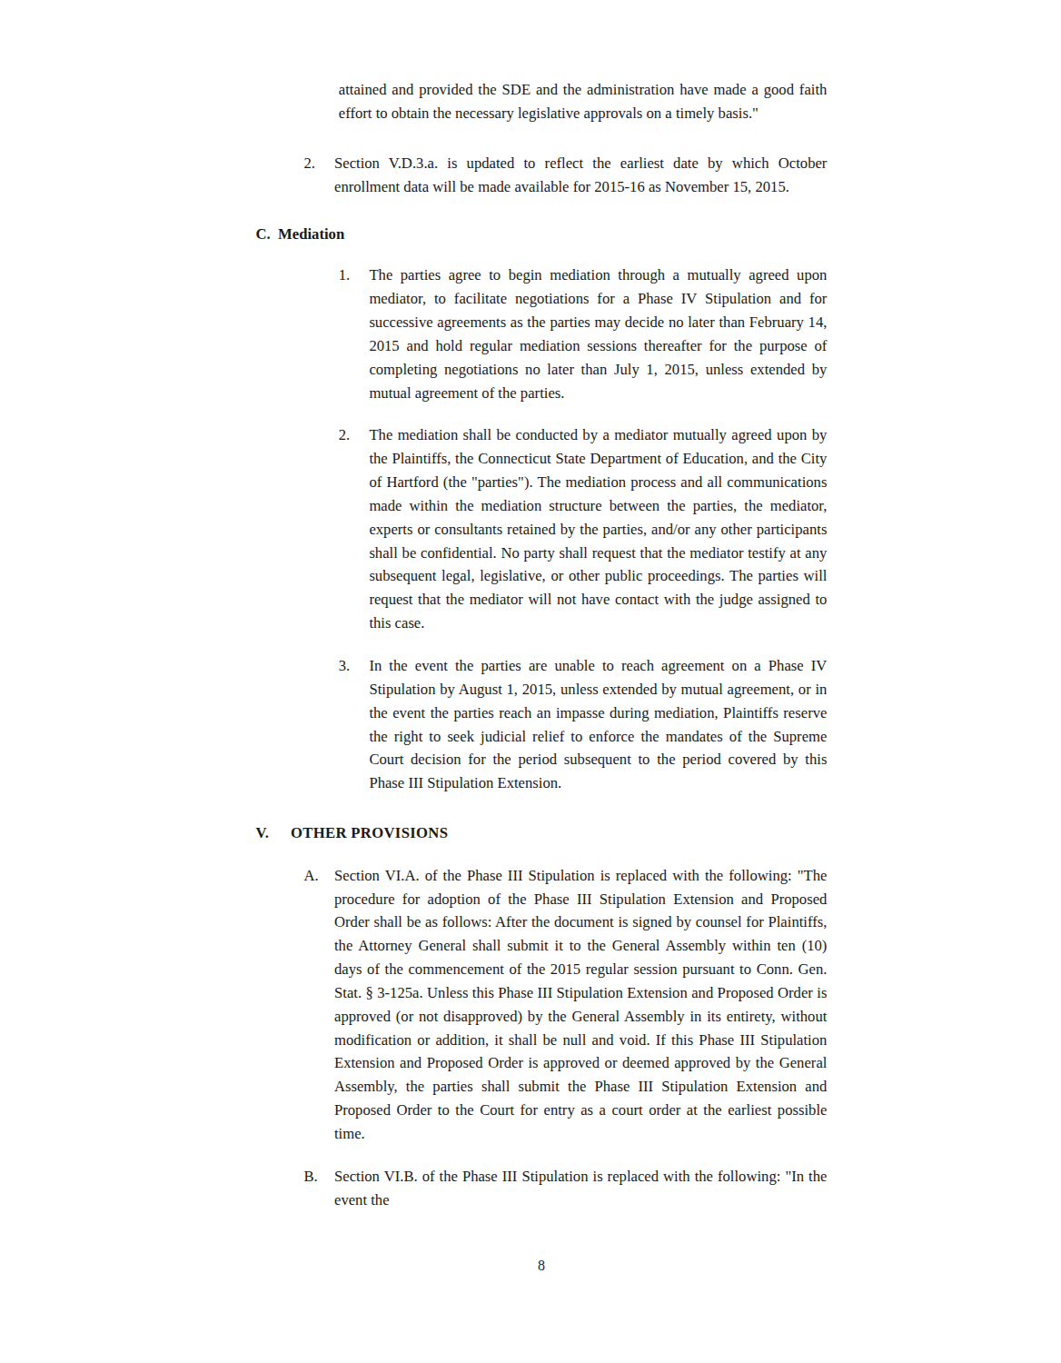attained and provided the SDE and the administration have made a good faith effort to obtain the necessary legislative approvals on a timely basis."
2.
Section V.D.3.a. is updated to reflect the earliest date by which October enrollment data will be made available for 2015-16 as November 15, 2015.
C. Mediation
1.
The parties agree to begin mediation through a mutually agreed upon mediator, to facilitate negotiations for a Phase IV Stipulation and for successive agreements as the parties may decide no later than February 14, 2015 and hold regular mediation sessions thereafter for the purpose of completing negotiations no later than July 1, 2015, unless extended by mutual agreement of the parties.
2.
The mediation shall be conducted by a mediator mutually agreed upon by the Plaintiffs, the Connecticut State Department of Education, and the City of Hartford (the "parties"). The mediation process and all communications made within the mediation structure between the parties, the mediator, experts or consultants retained by the parties, and/or any other participants shall be confidential. No party shall request that the mediator testify at any subsequent legal, legislative, or other public proceedings. The parties will request that the mediator will not have contact with the judge assigned to this case.
3.
In the event the parties are unable to reach agreement on a Phase IV Stipulation by August 1, 2015, unless extended by mutual agreement, or in the event the parties reach an impasse during mediation, Plaintiffs reserve the right to seek judicial relief to enforce the mandates of the Supreme Court decision for the period subsequent to the period covered by this Phase III Stipulation Extension.
V. OTHER PROVISIONS
A.
Section VI.A. of the Phase III Stipulation is replaced with the following: "The procedure for adoption of the Phase III Stipulation Extension and Proposed Order shall be as follows: After the document is signed by counsel for Plaintiffs, the Attorney General shall submit it to the General Assembly within ten (10) days of the commencement of the 2015 regular session pursuant to Conn. Gen. Stat. § 3-125a. Unless this Phase III Stipulation Extension and Proposed Order is approved (or not disapproved) by the General Assembly in its entirety, without modification or addition, it shall be null and void. If this Phase III Stipulation Extension and Proposed Order is approved or deemed approved by the General Assembly, the parties shall submit the Phase III Stipulation Extension and Proposed Order to the Court for entry as a court order at the earliest possible time.
B.
Section VI.B. of the Phase III Stipulation is replaced with the following: "In the event the
8